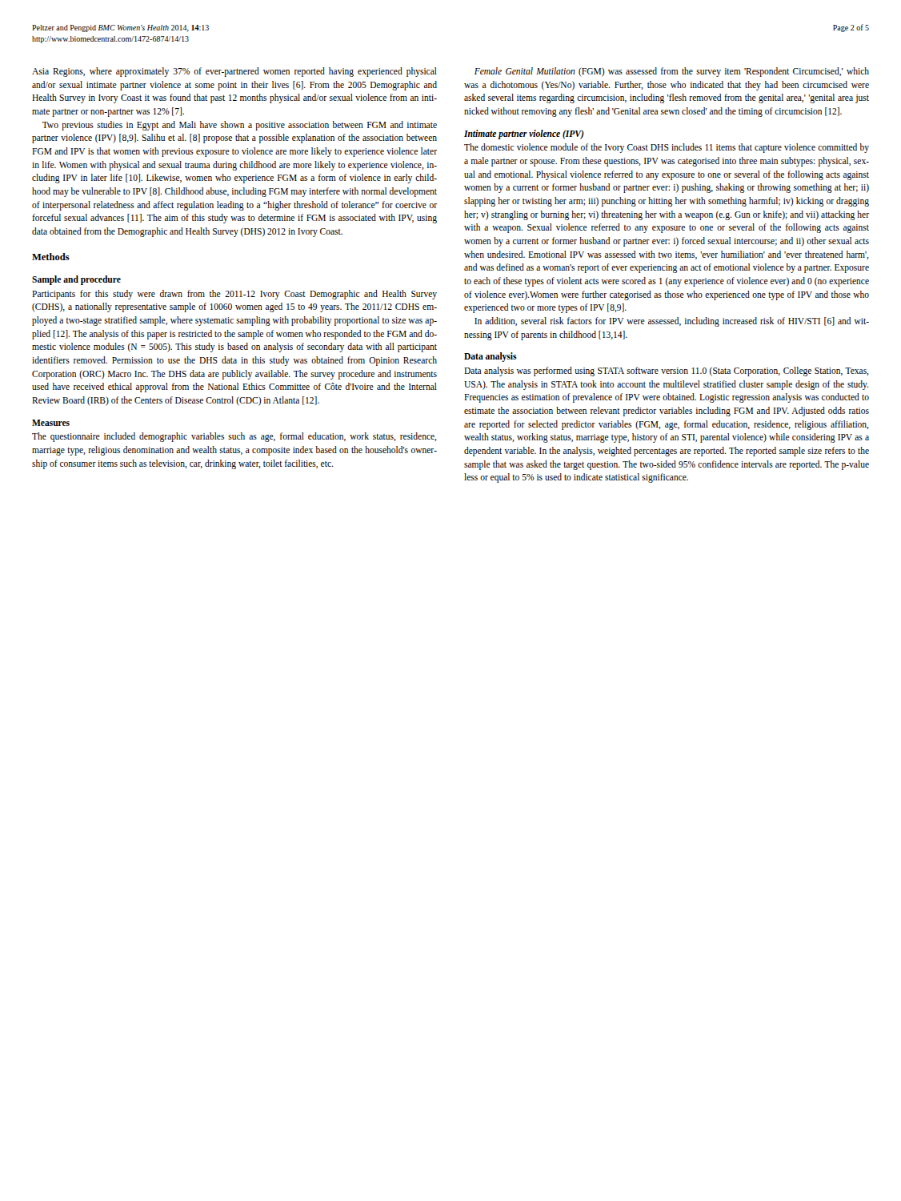Peltzer and Pengpid BMC Women's Health 2014, 14:13
http://www.biomedcentral.com/1472-6874/14/13
Page 2 of 5
Asia Regions, where approximately 37% of ever-partnered women reported having experienced physical and/or sexual intimate partner violence at some point in their lives [6]. From the 2005 Demographic and Health Survey in Ivory Coast it was found that past 12 months physical and/or sexual violence from an intimate partner or non-partner was 12% [7].
Two previous studies in Egypt and Mali have shown a positive association between FGM and intimate partner violence (IPV) [8,9]. Salihu et al. [8] propose that a possible explanation of the association between FGM and IPV is that women with previous exposure to violence are more likely to experience violence later in life. Women with physical and sexual trauma during childhood are more likely to experience violence, including IPV in later life [10]. Likewise, women who experience FGM as a form of violence in early childhood may be vulnerable to IPV [8]. Childhood abuse, including FGM may interfere with normal development of interpersonal relatedness and affect regulation leading to a “higher threshold of tolerance” for coercive or forceful sexual advances [11]. The aim of this study was to determine if FGM is associated with IPV, using data obtained from the Demographic and Health Survey (DHS) 2012 in Ivory Coast.
Methods
Sample and procedure
Participants for this study were drawn from the 2011-12 Ivory Coast Demographic and Health Survey (CDHS), a nationally representative sample of 10060 women aged 15 to 49 years. The 2011/12 CDHS employed a two-stage stratified sample, where systematic sampling with probability proportional to size was applied [12]. The analysis of this paper is restricted to the sample of women who responded to the FGM and domestic violence modules (N = 5005). This study is based on analysis of secondary data with all participant identifiers removed. Permission to use the DHS data in this study was obtained from Opinion Research Corporation (ORC) Macro Inc. The DHS data are publicly available. The survey procedure and instruments used have received ethical approval from the National Ethics Committee of Côte d'Ivoire and the Internal Review Board (IRB) of the Centers of Disease Control (CDC) in Atlanta [12].
Measures
The questionnaire included demographic variables such as age, formal education, work status, residence, marriage type, religious denomination and wealth status, a composite index based on the household's ownership of consumer items such as television, car, drinking water, toilet facilities, etc.
Female Genital Mutilation (FGM) was assessed from the survey item 'Respondent Circumcised,' which was a dichotomous (Yes/No) variable. Further, those who indicated that they had been circumcised were asked several items regarding circumcision, including 'flesh removed from the genital area,' 'genital area just nicked without removing any flesh' and 'Genital area sewn closed' and the timing of circumcision [12].
Intimate partner violence (IPV)
The domestic violence module of the Ivory Coast DHS includes 11 items that capture violence committed by a male partner or spouse. From these questions, IPV was categorised into three main subtypes: physical, sexual and emotional. Physical violence referred to any exposure to one or several of the following acts against women by a current or former husband or partner ever: i) pushing, shaking or throwing something at her; ii) slapping her or twisting her arm; iii) punching or hitting her with something harmful; iv) kicking or dragging her; v) strangling or burning her; vi) threatening her with a weapon (e.g. Gun or knife); and vii) attacking her with a weapon. Sexual violence referred to any exposure to one or several of the following acts against women by a current or former husband or partner ever: i) forced sexual intercourse; and ii) other sexual acts when undesired. Emotional IPV was assessed with two items, 'ever humiliation' and 'ever threatened harm', and was defined as a woman's report of ever experiencing an act of emotional violence by a partner. Exposure to each of these types of violent acts were scored as 1 (any experience of violence ever) and 0 (no experience of violence ever).Women were further categorised as those who experienced one type of IPV and those who experienced two or more types of IPV [8,9].
In addition, several risk factors for IPV were assessed, including increased risk of HIV/STI [6] and witnessing IPV of parents in childhood [13,14].
Data analysis
Data analysis was performed using STATA software version 11.0 (Stata Corporation, College Station, Texas, USA). The analysis in STATA took into account the multilevel stratified cluster sample design of the study. Frequencies as estimation of prevalence of IPV were obtained. Logistic regression analysis was conducted to estimate the association between relevant predictor variables including FGM and IPV. Adjusted odds ratios are reported for selected predictor variables (FGM, age, formal education, residence, religious affiliation, wealth status, working status, marriage type, history of an STI, parental violence) while considering IPV as a dependent variable. In the analysis, weighted percentages are reported. The reported sample size refers to the sample that was asked the target question. The two-sided 95% confidence intervals are reported. The p-value less or equal to 5% is used to indicate statistical significance.